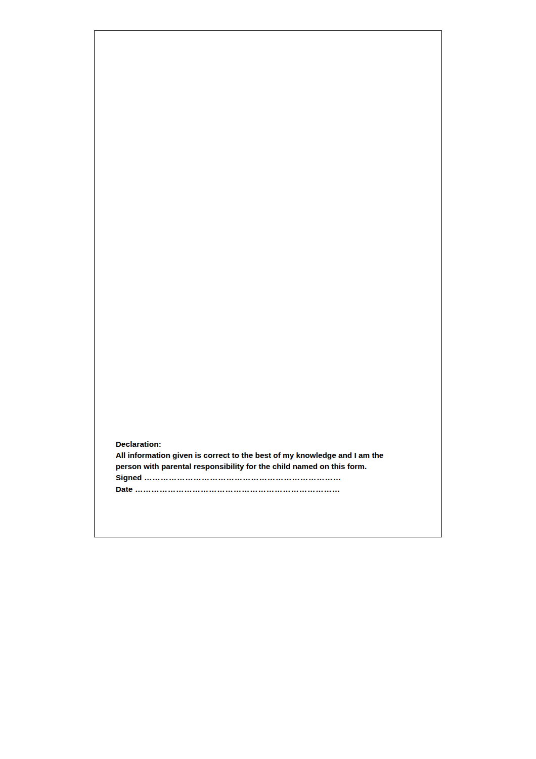Declaration:
All information given is correct to the best of my knowledge and I am the person with parental responsibility for the child named on this form.
Signed ………………………………………………………………
Date …………………………………………………………………